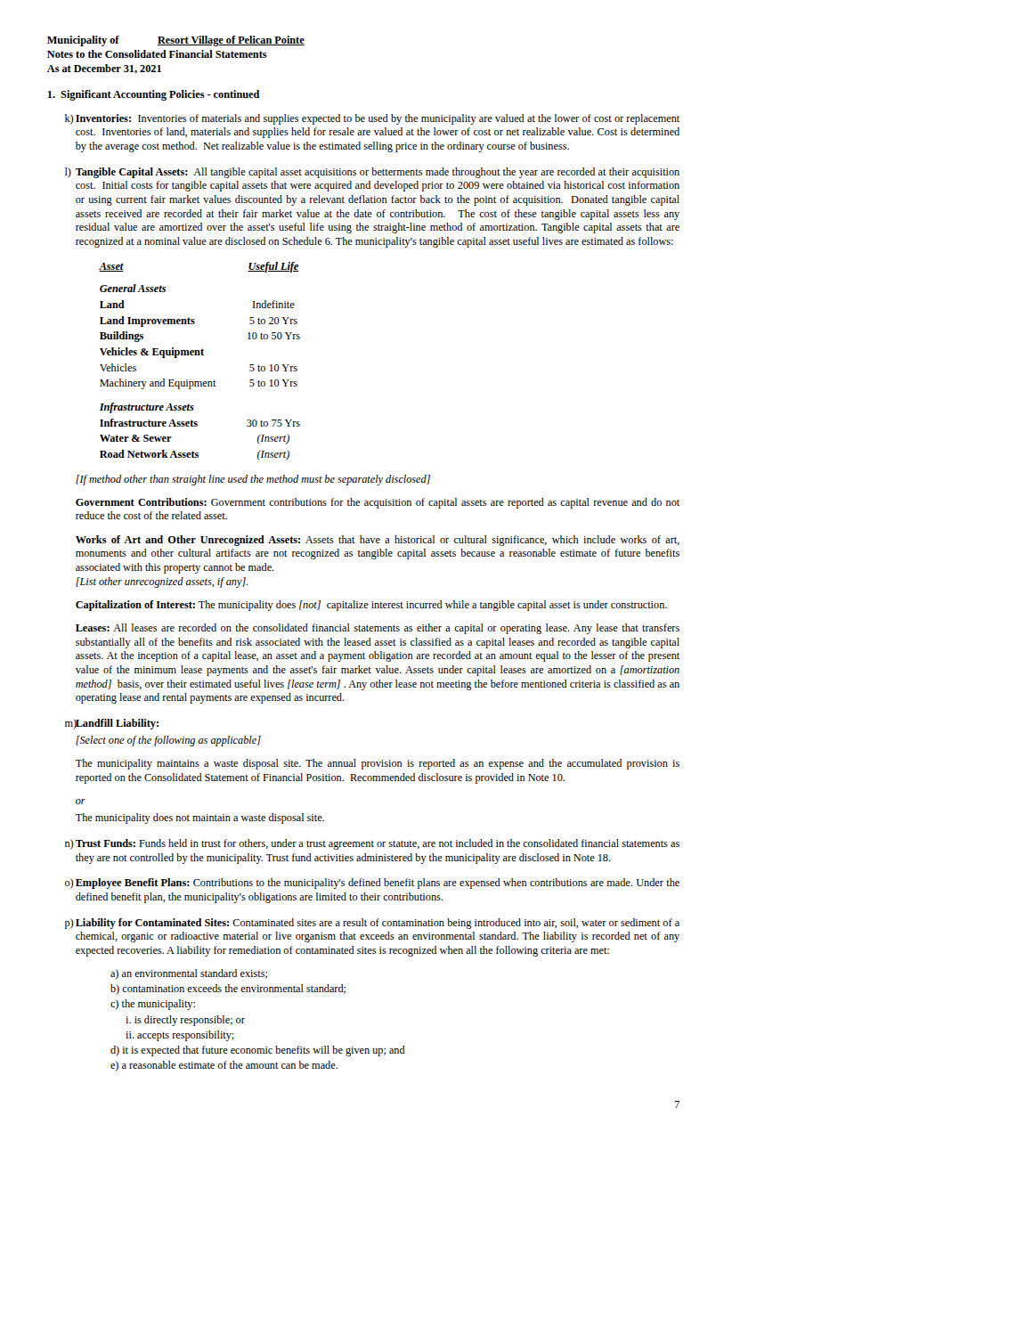Municipality of Resort Village of Pelican Pointe
Notes to the Consolidated Financial Statements
As at December 31, 2021
1. Significant Accounting Policies - continued
k)
Inventories: Inventories of materials and supplies expected to be used by the municipality are valued at the lower of cost or replacement cost. Inventories of land, materials and supplies held for resale are valued at the lower of cost or net realizable value. Cost is determined by the average cost method. Net realizable value is the estimated selling price in the ordinary course of business.
l)
Tangible Capital Assets: All tangible capital asset acquisitions or betterments made throughout the year are recorded at their acquisition cost. Initial costs for tangible capital assets that were acquired and developed prior to 2009 were obtained via historical cost information or using current fair market values discounted by a relevant deflation factor back to the point of acquisition. Donated tangible capital assets received are recorded at their fair market value at the date of contribution. The cost of these tangible capital assets less any residual value are amortized over the asset's useful life using the straight-line method of amortization. Tangible capital assets that are recognized at a nominal value are disclosed on Schedule 6. The municipality's tangible capital asset useful lives are estimated as follows:
| Asset | Useful Life |
| General Assets | |
| Land | Indefinite |
| Land Improvements | 5 to 20 Yrs |
| Buildings | 10 to 50 Yrs |
| Vehicles & Equipment | |
| Vehicles | 5 to 10 Yrs |
| Machinery and Equipment | 5 to 10 Yrs |
| Infrastructure Assets | |
| Infrastructure Assets | 30 to 75 Yrs |
| Water & Sewer | (Insert) |
| Road Network Assets | (Insert) |
[If method other than straight line used the method must be separately disclosed]
Government Contributions: Government contributions for the acquisition of capital assets are reported as capital revenue and do not reduce the cost of the related asset.
Works of Art and Other Unrecognized Assets: Assets that have a historical or cultural significance, which include works of art, monuments and other cultural artifacts are not recognized as tangible capital assets because a reasonable estimate of future benefits associated with this property cannot be made.
[List other unrecognized assets, if any].
Capitalization of Interest: The municipality does [not] capitalize interest incurred while a tangible capital asset is under construction.
Leases: All leases are recorded on the consolidated financial statements as either a capital or operating lease. Any lease that transfers substantially all of the benefits and risk associated with the leased asset is classified as a capital leases and recorded as tangible capital assets. At the inception of a capital lease, an asset and a payment obligation are recorded at an amount equal to the lesser of the present value of the minimum lease payments and the asset's fair market value. Assets under capital leases are amortized on a [amortization method] basis, over their estimated useful lives [lease term] . Any other lease not meeting the before mentioned criteria is classified as an operating lease and rental payments are expensed as incurred.
m)
Landfill Liability:
[Select one of the following as applicable]
The municipality maintains a waste disposal site. The annual provision is reported as an expense and the accumulated provision is reported on the Consolidated Statement of Financial Position. Recommended disclosure is provided in Note 10.
or
The municipality does not maintain a waste disposal site.
n)
Trust Funds: Funds held in trust for others, under a trust agreement or statute, are not included in the consolidated financial statements as they are not controlled by the municipality. Trust fund activities administered by the municipality are disclosed in Note 18.
o)
Employee Benefit Plans: Contributions to the municipality's defined benefit plans are expensed when contributions are made. Under the defined benefit plan, the municipality's obligations are limited to their contributions.
p)
Liability for Contaminated Sites: Contaminated sites are a result of contamination being introduced into air, soil, water or sediment of a chemical, organic or radioactive material or live organism that exceeds an environmental standard. The liability is recorded net of any expected recoveries. A liability for remediation of contaminated sites is recognized when all the following criteria are met:
a) an environmental standard exists;
b) contamination exceeds the environmental standard;
c) the municipality:
i. is directly responsible; or
ii. accepts responsibility;
d) it is expected that future economic benefits will be given up; and
e) a reasonable estimate of the amount can be made.
7